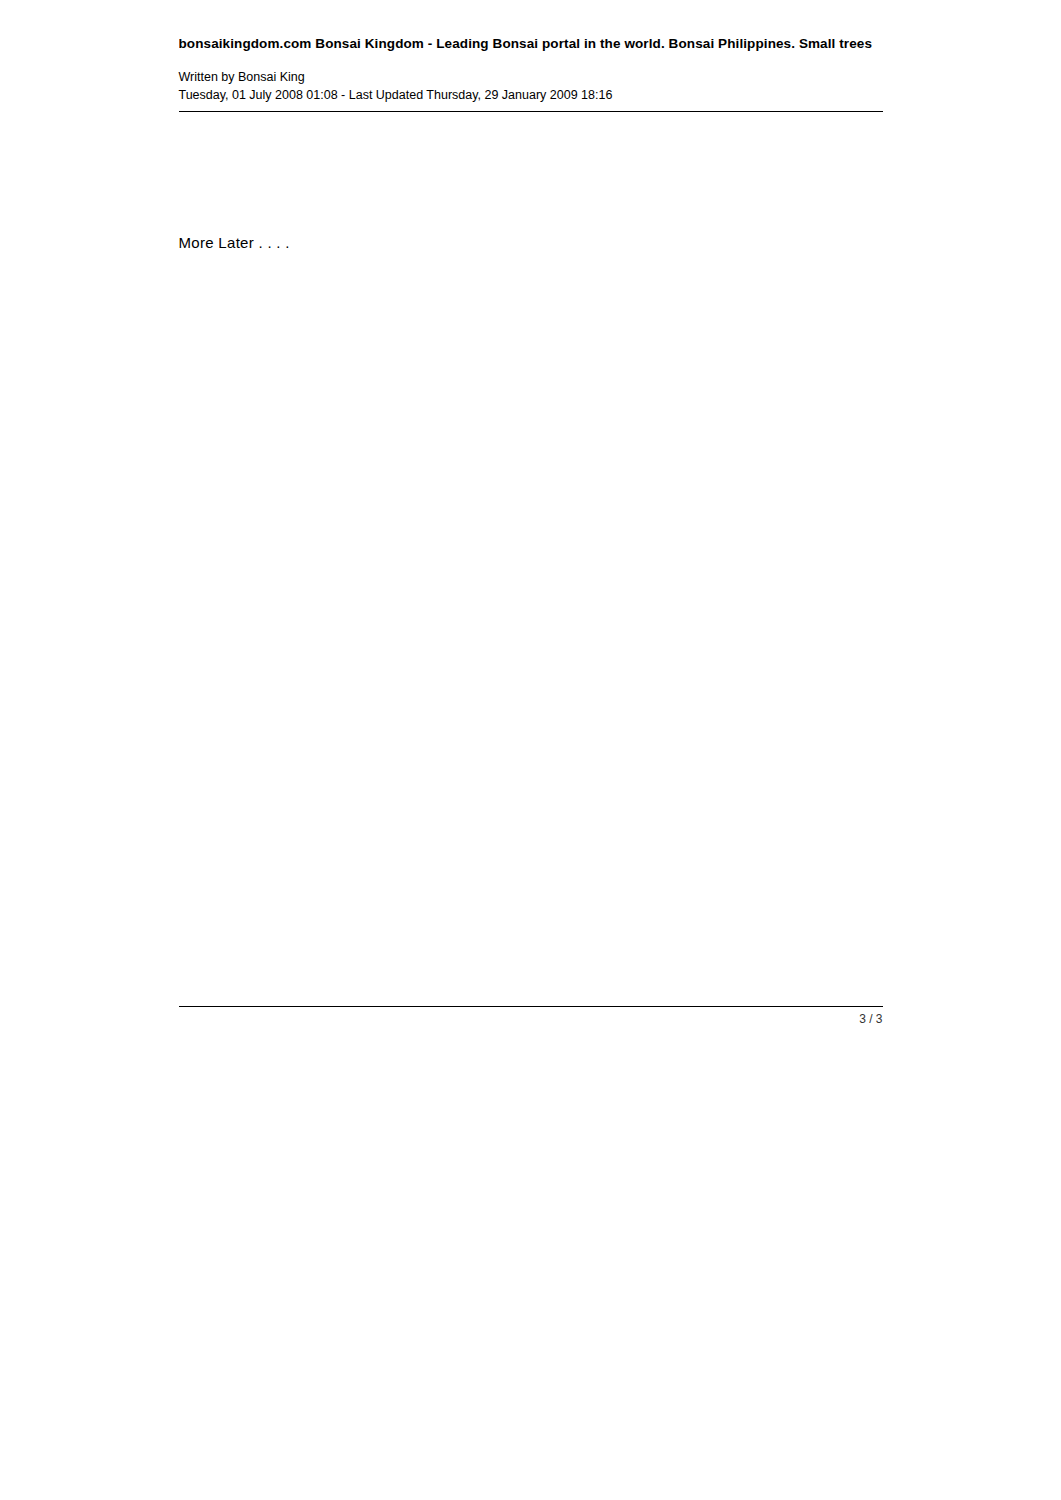bonsaikingdom.com Bonsai Kingdom - Leading Bonsai portal in the world. Bonsai Philippines. Small trees
Written by Bonsai King
Tuesday, 01 July 2008 01:08 - Last Updated Thursday, 29 January 2009 18:16
More Later . . . .
3 / 3